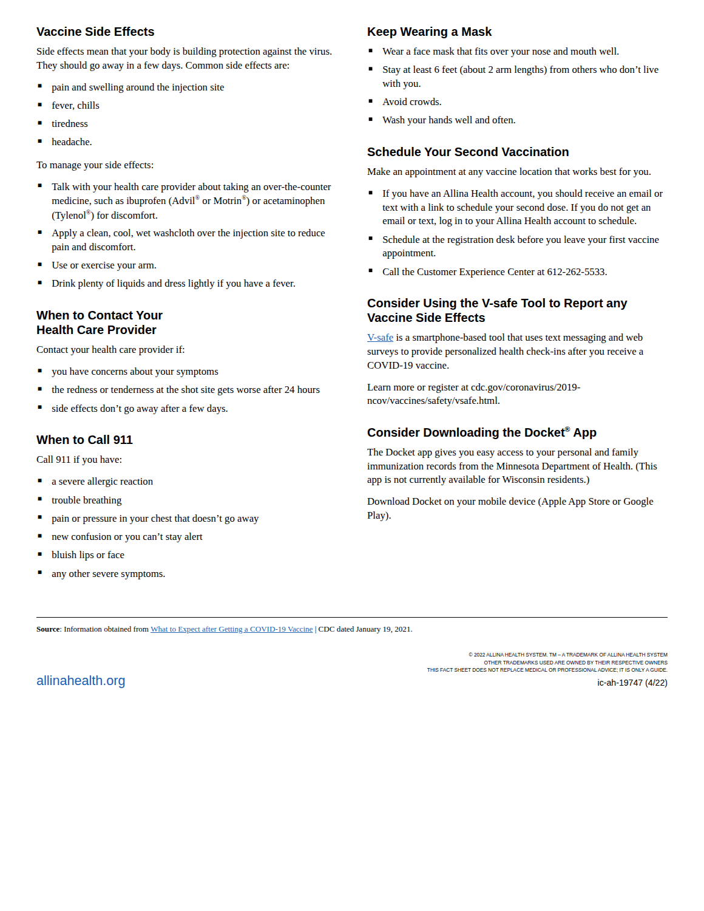Vaccine Side Effects
Side effects mean that your body is building protection against the virus. They should go away in a few days. Common side effects are:
pain and swelling around the injection site
fever, chills
tiredness
headache.
To manage your side effects:
Talk with your health care provider about taking an over-the-counter medicine, such as ibuprofen (Advil® or Motrin®) or acetaminophen (Tylenol®) for discomfort.
Apply a clean, cool, wet washcloth over the injection site to reduce pain and discomfort.
Use or exercise your arm.
Drink plenty of liquids and dress lightly if you have a fever.
When to Contact Your
Health Care Provider
Contact your health care provider if:
you have concerns about your symptoms
the redness or tenderness at the shot site gets worse after 24 hours
side effects don’t go away after a few days.
When to Call 911
Call 911 if you have:
a severe allergic reaction
trouble breathing
pain or pressure in your chest that doesn’t go away
new confusion or you can’t stay alert
bluish lips or face
any other severe symptoms.
Keep Wearing a Mask
Wear a face mask that fits over your nose and mouth well.
Stay at least 6 feet (about 2 arm lengths) from others who don’t live with you.
Avoid crowds.
Wash your hands well and often.
Schedule Your Second Vaccination
Make an appointment at any vaccine location that works best for you.
If you have an Allina Health account, you should receive an email or text with a link to schedule your second dose. If you do not get an email or text, log in to your Allina Health account to schedule.
Schedule at the registration desk before you leave your first vaccine appointment.
Call the Customer Experience Center at 612-262-5533.
Consider Using the V-safe Tool to Report any Vaccine Side Effects
V-safe is a smartphone-based tool that uses text messaging and web surveys to provide personalized health check-ins after you receive a COVID-19 vaccine.
Learn more or register at cdc.gov/coronavirus/2019-ncov/vaccines/safety/vsafe.html.
Consider Downloading the Docket® App
The Docket app gives you easy access to your personal and family immunization records from the Minnesota Department of Health. (This app is not currently available for Wisconsin residents.)
Download Docket on your mobile device (Apple App Store or Google Play).
Source: Information obtained from What to Expect after Getting a COVID-19 Vaccine | CDC dated January 19, 2021.
allinahealth.org
© 2022 ALLINA HEALTH SYSTEM. TM – A TRADEMARK OF ALLINA HEALTH SYSTEM
OTHER TRADEMARKS USED ARE OWNED BY THEIR RESPECTIVE OWNERS
THIS FACT SHEET DOES NOT REPLACE MEDICAL OR PROFESSIONAL ADVICE; IT IS ONLY A GUIDE.
ic-ah-19747 (4/22)